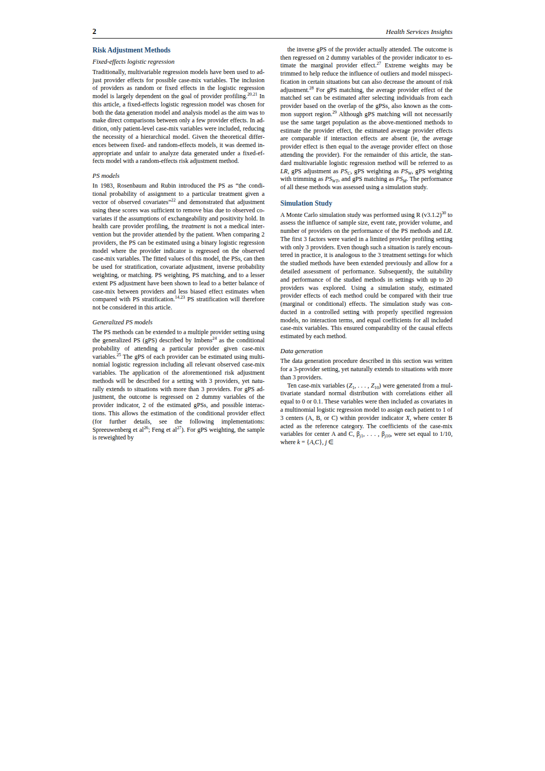2 Health Services Insights
Risk Adjustment Methods
Fixed-effects logistic regression
Traditionally, multivariable regression models have been used to adjust provider effects for possible case-mix variables. The inclusion of providers as random or fixed effects in the logistic regression model is largely dependent on the goal of provider profiling.20,21 In this article, a fixed-effects logistic regression model was chosen for both the data generation model and analysis model as the aim was to make direct comparisons between only a few provider effects. In addition, only patient-level case-mix variables were included, reducing the necessity of a hierarchical model. Given the theoretical differences between fixed- and random-effects models, it was deemed inappropriate and unfair to analyze data generated under a fixed-effects model with a random-effects risk adjustment method.
PS models
In 1983, Rosenbaum and Rubin introduced the PS as “the conditional probability of assignment to a particular treatment given a vector of observed covariates”22 and demonstrated that adjustment using these scores was sufficient to remove bias due to observed covariates if the assumptions of exchangeability and positivity hold. In health care provider profiling, the treatment is not a medical intervention but the provider attended by the patient. When comparing 2 providers, the PS can be estimated using a binary logistic regression model where the provider indicator is regressed on the observed case-mix variables. The fitted values of this model, the PSs, can then be used for stratification, covariate adjustment, inverse probability weighting, or matching. PS weighting, PS matching, and to a lesser extent PS adjustment have been shown to lead to a better balance of case-mix between providers and less biased effect estimates when compared with PS stratification.14,23 PS stratification will therefore not be considered in this article.
Generalized PS models
The PS methods can be extended to a multiple provider setting using the generalized PS (gPS) described by Imbens24 as the conditional probability of attending a particular provider given case-mix variables.25 The gPS of each provider can be estimated using multinomial logistic regression including all relevant observed case-mix variables. The application of the aforementioned risk adjustment methods will be described for a setting with 3 providers, yet naturally extends to situations with more than 3 providers. For gPS adjustment, the outcome is regressed on 2 dummy variables of the provider indicator, 2 of the estimated gPSs, and possible interactions. This allows the estimation of the conditional provider effect (for further details, see the following implementations: Spreeuwenberg et al26; Feng et al27). For gPS weighting, the sample is reweighted by
the inverse gPS of the provider actually attended. The outcome is then regressed on 2 dummy variables of the provider indicator to estimate the marginal provider effect.27 Extreme weights may be trimmed to help reduce the influence of outliers and model misspecification in certain situations but can also decrease the amount of risk adjustment.28 For gPS matching, the average provider effect of the matched set can be estimated after selecting individuals from each provider based on the overlap of the gPSs, also known as the common support region.29 Although gPS matching will not necessarily use the same target population as the above-mentioned methods to estimate the provider effect, the estimated average provider effects are comparable if interaction effects are absent (ie, the average provider effect is then equal to the average provider effect on those attending the provider). For the remainder of this article, the standard multivariable logistic regression method will be referred to as LR, gPS adjustment as PSC, gPS weighting as PSW, gPS weighting with trimming as PSWT, and gPS matching as PSM. The performance of all these methods was assessed using a simulation study.
Simulation Study
A Monte Carlo simulation study was performed using R (v3.1.2)30 to assess the influence of sample size, event rate, provider volume, and number of providers on the performance of the PS methods and LR. The first 3 factors were varied in a limited provider profiling setting with only 3 providers. Even though such a situation is rarely encountered in practice, it is analogous to the 3 treatment settings for which the studied methods have been extended previously and allow for a detailed assessment of performance. Subsequently, the suitability and performance of the studied methods in settings with up to 20 providers was explored. Using a simulation study, estimated provider effects of each method could be compared with their true (marginal or conditional) effects. The simulation study was conducted in a controlled setting with properly specified regression models, no interaction terms, and equal coefficients for all included case-mix variables. This ensured comparability of the causal effects estimated by each method.
Data generation
The data generation procedure described in this section was written for a 3-provider setting, yet naturally extends to situations with more than 3 providers.
Ten case-mix variables (Z 1, . . . , Z 10) were generated from a multivariate standard normal distribution with correlations either all equal to 0 or 0.1. These variables were then included as covariates in a multinomial logistic regression model to assign each patient to 1 of 3 centers (A, B, or C) within provider indicator X, where center B acted as the reference category. The coefficients of the case-mix variables for center A and C, βj1, . . . , βj10, were set equal to 1/10, where k = {A,C}, j ∈